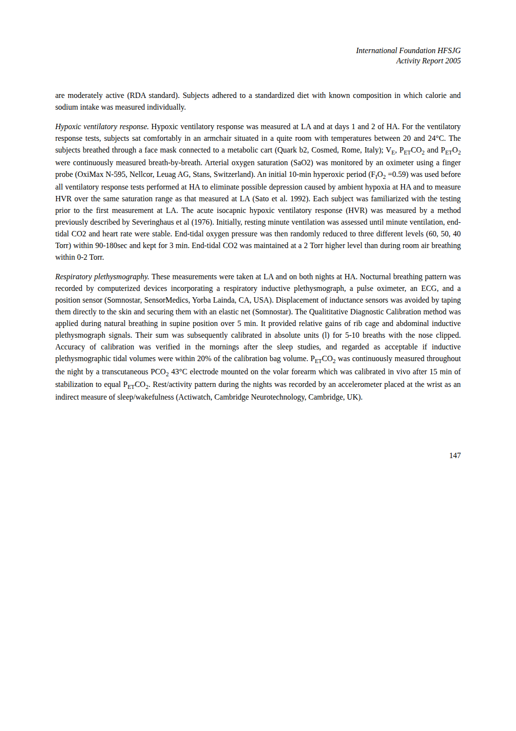International Foundation HFSJG
Activity Report 2005
are moderately active (RDA standard). Subjects adhered to a standardized diet with known composition in which calorie and sodium intake was measured individually.
Hypoxic ventilatory response. Hypoxic ventilatory response was measured at LA and at days 1 and 2 of HA. For the ventilatory response tests, subjects sat comfortably in an armchair situated in a quite room with temperatures between 20 and 24°C. The subjects breathed through a face mask connected to a metabolic cart (Quark b2, Cosmed, Rome, Italy); VE, PETCO2 and PETO2 were continuously measured breath-by-breath. Arterial oxygen saturation (SaO2) was monitored by an oximeter using a finger probe (OxiMax N-595, Nellcor, Leuag AG, Stans, Switzerland). An initial 10-min hyperoxic period (FIO2 =0.59) was used before all ventilatory response tests performed at HA to eliminate possible depression caused by ambient hypoxia at HA and to measure HVR over the same saturation range as that measured at LA (Sato et al. 1992). Each subject was familiarized with the testing prior to the first measurement at LA. The acute isocapnic hypoxic ventilatory response (HVR) was measured by a method previously described by Severinghaus et al (1976). Initially, resting minute ventilation was assessed until minute ventilation, end-tidal CO2 and heart rate were stable. End-tidal oxygen pressure was then randomly reduced to three different levels (60, 50, 40 Torr) within 90-180sec and kept for 3 min. End-tidal CO2 was maintained at a 2 Torr higher level than during room air breathing within 0-2 Torr.
Respiratory plethysmography. These measurements were taken at LA and on both nights at HA. Nocturnal breathing pattern was recorded by computerized devices incorporating a respiratory inductive plethysmograph, a pulse oximeter, an ECG, and a position sensor (Somnostar, SensorMedics, Yorba Lainda, CA, USA). Displacement of inductance sensors was avoided by taping them directly to the skin and securing them with an elastic net (Somnostar). The Qualititative Diagnostic Calibration method was applied during natural breathing in supine position over 5 min. It provided relative gains of rib cage and abdominal inductive plethysmograph signals. Their sum was subsequently calibrated in absolute units (l) for 5-10 breaths with the nose clipped. Accuracy of calibration was verified in the mornings after the sleep studies, and regarded as acceptable if inductive plethysmographic tidal volumes were within 20% of the calibration bag volume. PETCO2 was continuously measured throughout the night by a transcutaneous PCO2 43°C electrode mounted on the volar forearm which was calibrated in vivo after 15 min of stabilization to equal PETCO2. Rest/activity pattern during the nights was recorded by an accelerometer placed at the wrist as an indirect measure of sleep/wakefulness (Actiwatch, Cambridge Neurotechnology, Cambridge, UK).
147